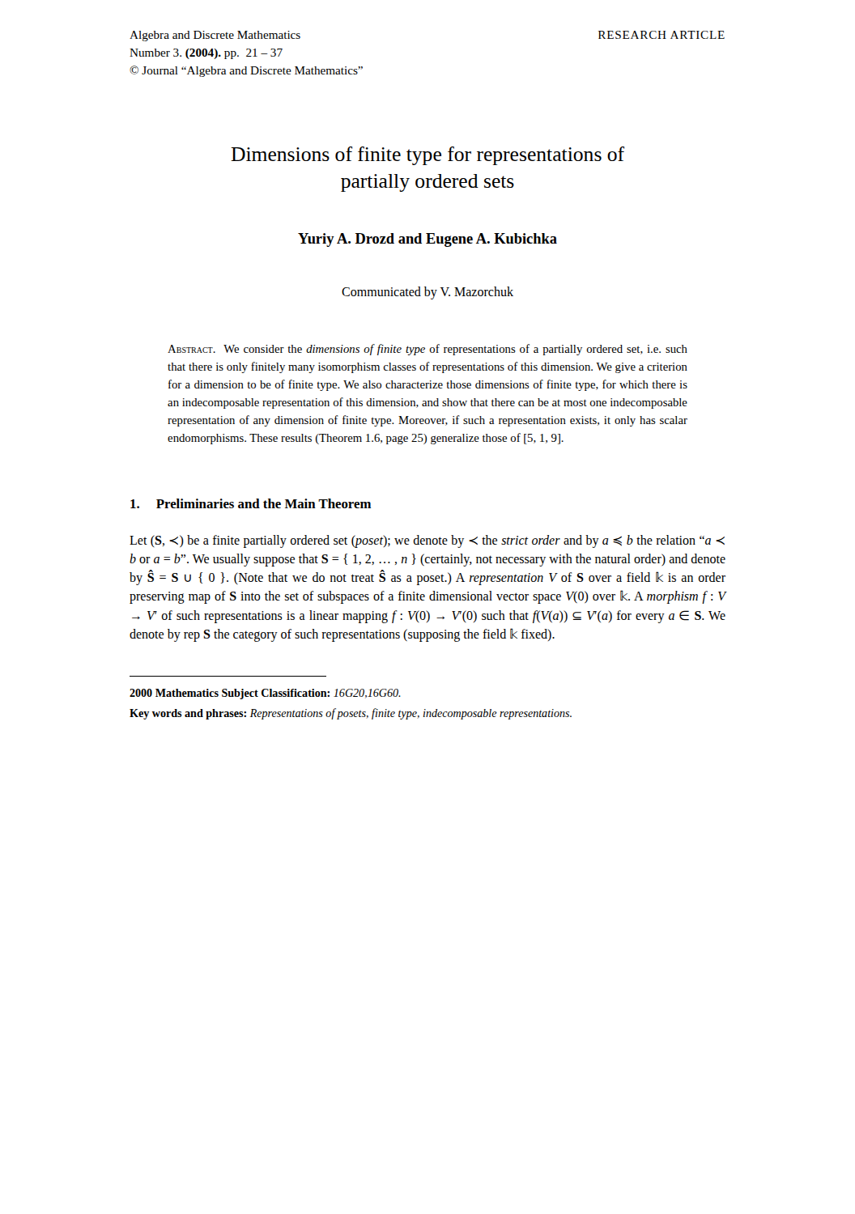Algebra and Discrete Mathematics
Number 3. (2004). pp. 21 – 37
© Journal “Algebra and Discrete Mathematics”
RESEARCH ARTICLE
Dimensions of finite type for representations of
partially ordered sets
Yuriy A. Drozd and Eugene A. Kubichka
Communicated by V. Mazorchuk
Abstract. We consider the dimensions of finite type of representations of a partially ordered set, i.e. such that there is only finitely many isomorphism classes of representations of this dimension. We give a criterion for a dimension to be of finite type. We also characterize those dimensions of finite type, for which there is an indecomposable representation of this dimension, and show that there can be at most one indecomposable representation of any dimension of finite type. Moreover, if such a representation exists, it only has scalar endomorphisms. These results (Theorem 1.6, page 25) generalize those of [5, 1, 9].
1. Preliminaries and the Main Theorem
Let (S, ≺) be a finite partially ordered set (poset); we denote by ≺ the strict order and by a ≼ b the relation “a ≺ b or a = b”. We usually suppose that S = { 1, 2, … , n } (certainly, not necessary with the natural order) and denote by Ŝ = S ∪ { 0 }. (Note that we do not treat Ŝ as a poset.) A representation V of S over a field 𝕜 is an order preserving map of S into the set of subspaces of a finite dimensional vector space V(0) over 𝕜. A morphism f : V → V′ of such representations is a linear mapping f : V(0) → V′(0) such that f(V(a)) ⊆ V′(a) for every a ∈ S. We denote by rep S the category of such representations (supposing the field 𝕜 fixed).
2000 Mathematics Subject Classification: 16G20,16G60.
Key words and phrases: Representations of posets, finite type, indecomposable representations.